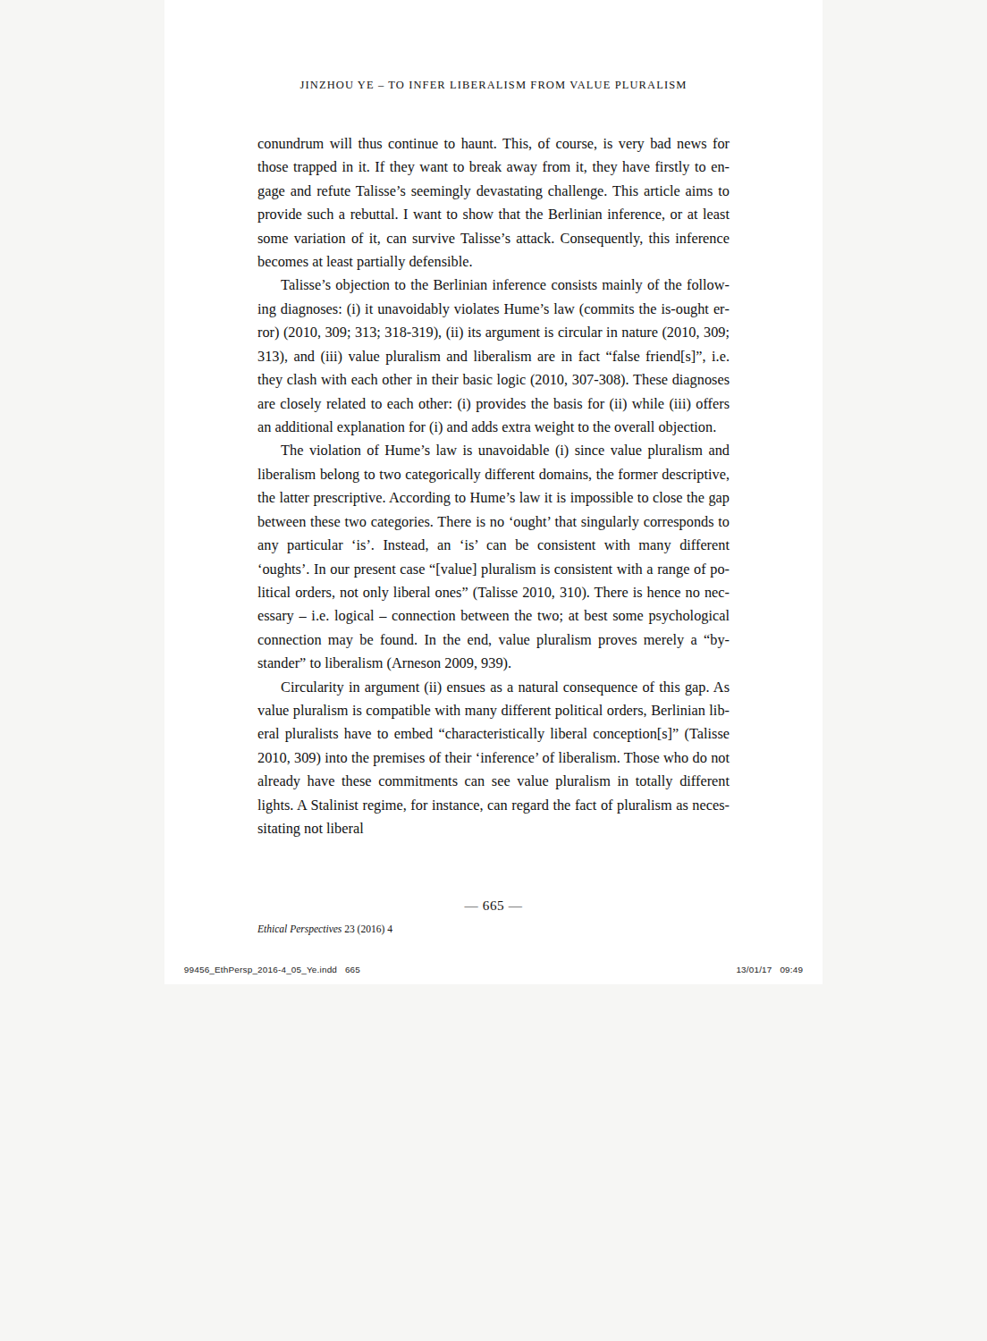Jinzhou Ye – To Infer Liberalism from Value Pluralism
conundrum will thus continue to haunt. This, of course, is very bad news for those trapped in it. If they want to break away from it, they have firstly to engage and refute Talisse’s seemingly devastating challenge. This article aims to provide such a rebuttal. I want to show that the Berlinian inference, or at least some variation of it, can survive Talisse’s attack. Consequently, this inference becomes at least partially defensible.
Talisse’s objection to the Berlinian inference consists mainly of the following diagnoses: (i) it unavoidably violates Hume’s law (commits the is-ought error) (2010, 309; 313; 318-319), (ii) its argument is circular in nature (2010, 309; 313), and (iii) value pluralism and liberalism are in fact “false friend[s]”, i.e. they clash with each other in their basic logic (2010, 307-308). These diagnoses are closely related to each other: (i) provides the basis for (ii) while (iii) offers an additional explanation for (i) and adds extra weight to the overall objection.
The violation of Hume’s law is unavoidable (i) since value pluralism and liberalism belong to two categorically different domains, the former descriptive, the latter prescriptive. According to Hume’s law it is impossible to close the gap between these two categories. There is no ‘ought’ that singularly corresponds to any particular ‘is’. Instead, an ‘is’ can be consistent with many different ‘oughts’. In our present case “[value] pluralism is consistent with a range of political orders, not only liberal ones” (Talisse 2010, 310). There is hence no necessary – i.e. logical – connection between the two; at best some psychological connection may be found. In the end, value pluralism proves merely a “bystander” to liberalism (Arneson 2009, 939).
Circularity in argument (ii) ensues as a natural consequence of this gap. As value pluralism is compatible with many different political orders, Berlinian liberal pluralists have to embed “characteristically liberal conception[s]” (Talisse 2010, 309) into the premises of their ‘inference’ of liberalism. Those who do not already have these commitments can see value pluralism in totally different lights. A Stalinist regime, for instance, can regard the fact of pluralism as necessitating not liberal
— 665 —
Ethical Perspectives 23 (2016) 4
99456_EthPersp_2016-4_05_Ye.indd 665 13/01/17 09:49